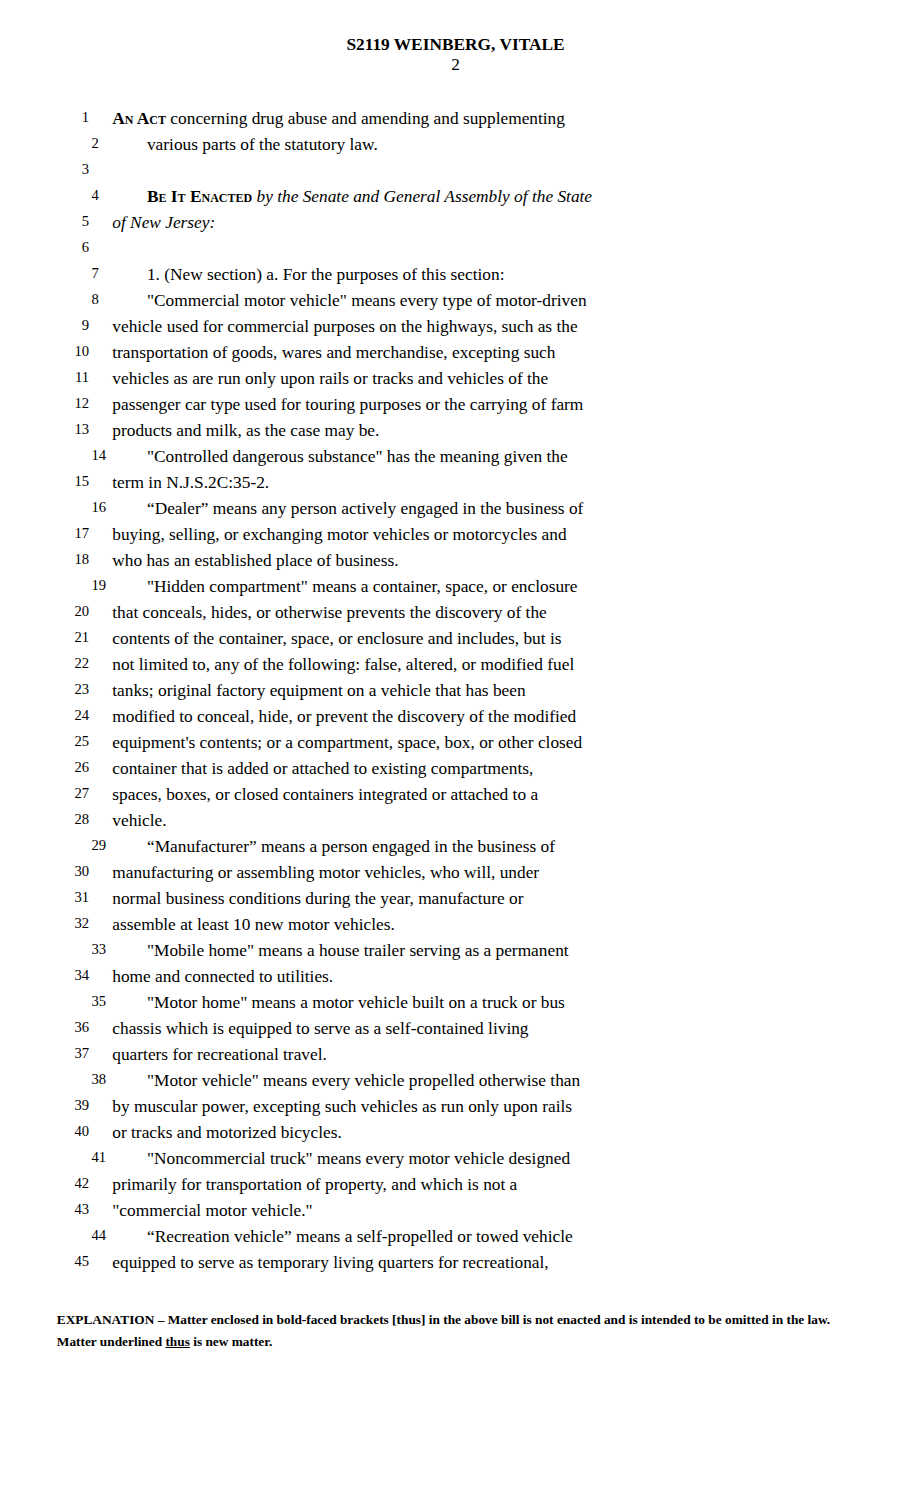S2119 WEINBERG, VITALE
2
An Act concerning drug abuse and amending and supplementing
various parts of the statutory law.
Be It Enacted by the Senate and General Assembly of the State
of New Jersey:
1. (New section) a. For the purposes of this section:
"Commercial motor vehicle" means every type of motor-driven
vehicle used for commercial purposes on the highways, such as the
transportation of goods, wares and merchandise, excepting such
vehicles as are run only upon rails or tracks and vehicles of the
passenger car type used for touring purposes or the carrying of farm
products and milk, as the case may be.
"Controlled dangerous substance" has the meaning given the
term in N.J.S.2C:35-2.
“Dealer” means any person actively engaged in the business of
buying, selling, or exchanging motor vehicles or motorcycles and
who has an established place of business.
"Hidden compartment" means a container, space, or enclosure
that conceals, hides, or otherwise prevents the discovery of the
contents of the container, space, or enclosure and includes, but is
not limited to, any of the following: false, altered, or modified fuel
tanks; original factory equipment on a vehicle that has been
modified to conceal, hide, or prevent the discovery of the modified
equipment's contents; or a compartment, space, box, or other closed
container that is added or attached to existing compartments,
spaces, boxes, or closed containers integrated or attached to a
vehicle.
“Manufacturer” means a person engaged in the business of
manufacturing or assembling motor vehicles, who will, under
normal business conditions during the year, manufacture or
assemble at least 10 new motor vehicles.
"Mobile home" means a house trailer serving as a permanent
home and connected to utilities.
"Motor home" means a motor vehicle built on a truck or bus
chassis which is equipped to serve as a self-contained living
quarters for recreational travel.
"Motor vehicle" means every vehicle propelled otherwise than
by muscular power, excepting such vehicles as run only upon rails
or tracks and motorized bicycles.
"Noncommercial truck" means every motor vehicle designed
primarily for transportation of property, and which is not a
"commercial motor vehicle."
“Recreation vehicle” means a self-propelled or towed vehicle
equipped to serve as temporary living quarters for recreational,
EXPLANATION – Matter enclosed in bold-faced brackets [thus] in the above bill is not enacted and is intended to be omitted in the law.
Matter underlined thus is new matter.